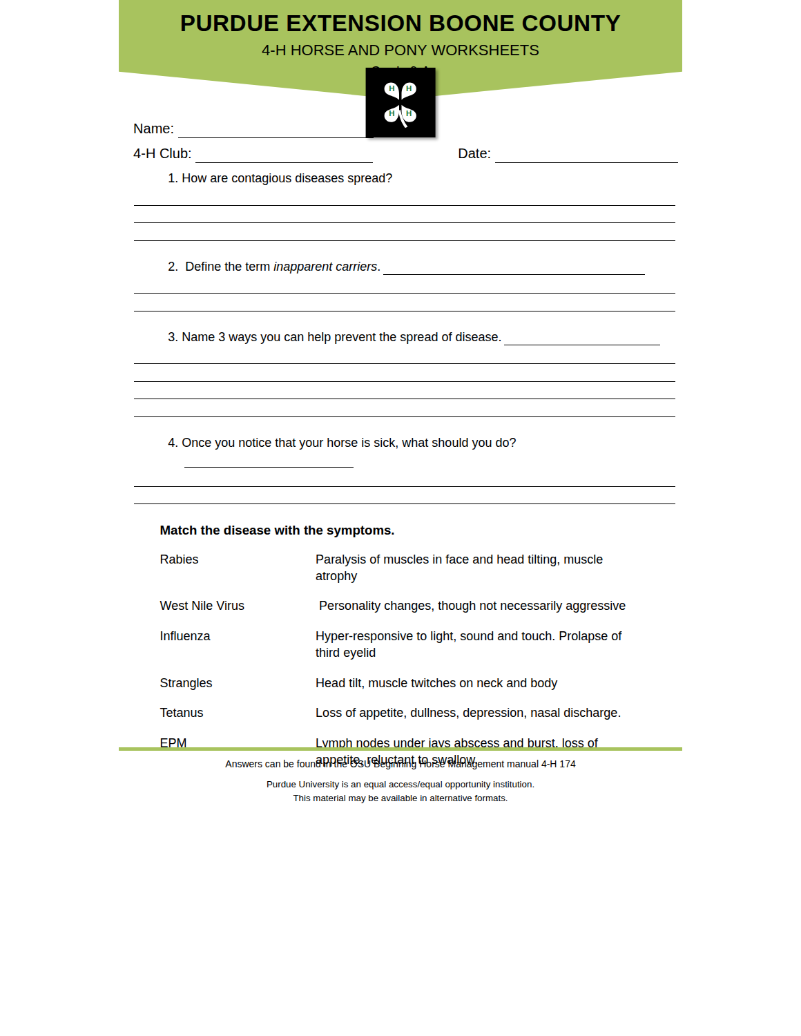PURDUE EXTENSION BOONE COUNTY
4-H HORSE AND PONY WORKSHEETS
Grade 9-A
H H H H
Name:
4-H Club: Date:
How are contagious diseases spread?
Define the term inapparent carriers.
Name 3 ways you can help prevent the spread of disease.
Once you notice that your horse is sick, what should you do?
Match the disease with the symptoms.
| Rabies | Paralysis of muscles in face and head tilting, muscle atrophy |
| West Nile Virus | Personality changes, though not necessarily aggressive |
| Influenza | Hyper-responsive to light, sound and touch. Prolapse of third eyelid |
| Strangles | Head tilt, muscle twitches on neck and body |
| Tetanus | Loss of appetite, dullness, depression, nasal discharge. |
| EPM | Lymph nodes under jays abscess and burst, loss of appetite, reluctant to swallow. |
Answers can be found in the OSU Beginning Horse Management manual 4-H 174
Purdue University is an equal access/equal opportunity institution.
This material may be available in alternative formats.